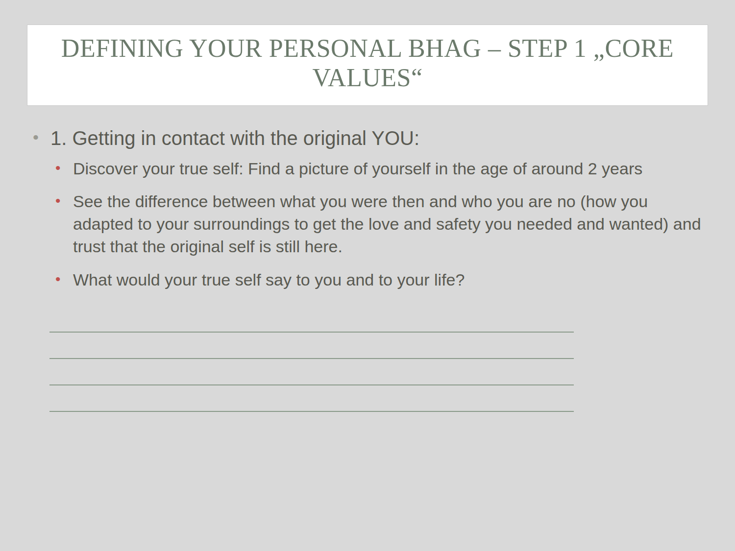Defining your personal BHAG – Step 1 „Core Values“
1. Getting in contact with the original YOU:
Discover your true self: Find a picture of yourself in the age of around 2 years
See the difference between what you were then and who you are no (how you adapted to your surroundings to get the love and safety you needed and wanted) and trust that the original self is still here.
What would your true self say to you and to your life?